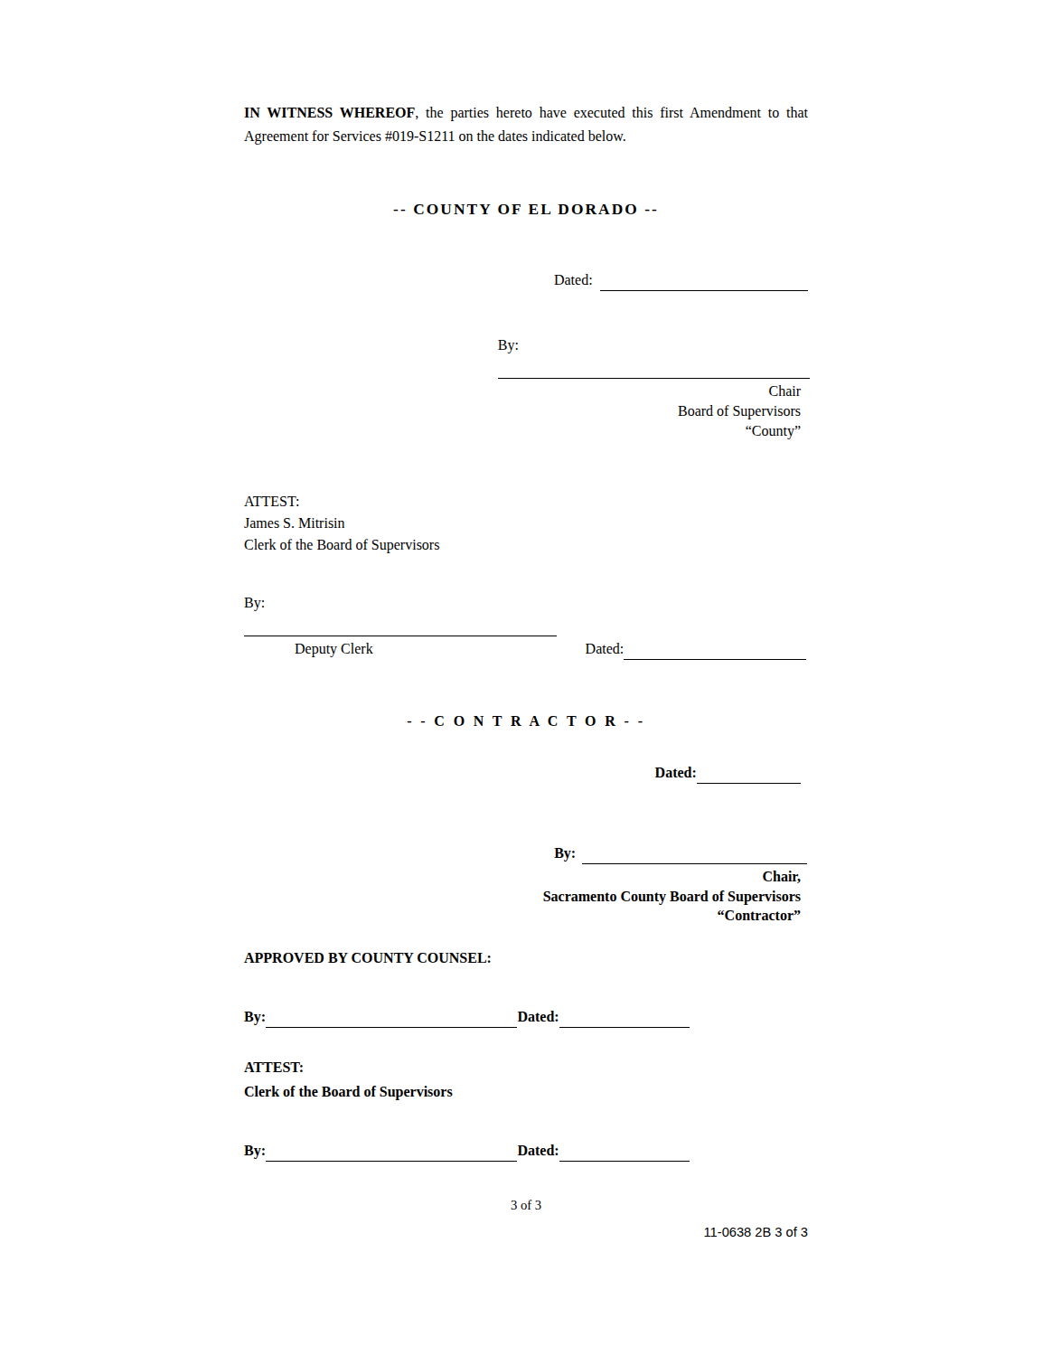IN WITNESS WHEREOF, the parties hereto have executed this first Amendment to that Agreement for Services #019-S1211 on the dates indicated below.
-- COUNTY OF EL DORADO --
Dated:
By:
Chair
Board of Supervisors
“County”
ATTEST:
James S. Mitrisin
Clerk of the Board of Supervisors
By: Deputy Clerk
Dated:
- - C O N T R A C T O R - -
Dated:
By:
Chair,
Sacramento County Board of Supervisors
“Contractor”
APPROVED BY COUNTY COUNSEL:
By: Dated:
ATTEST:
Clerk of the Board of Supervisors
By: Dated:
3 of 3
11-0638 2B 3 of 3